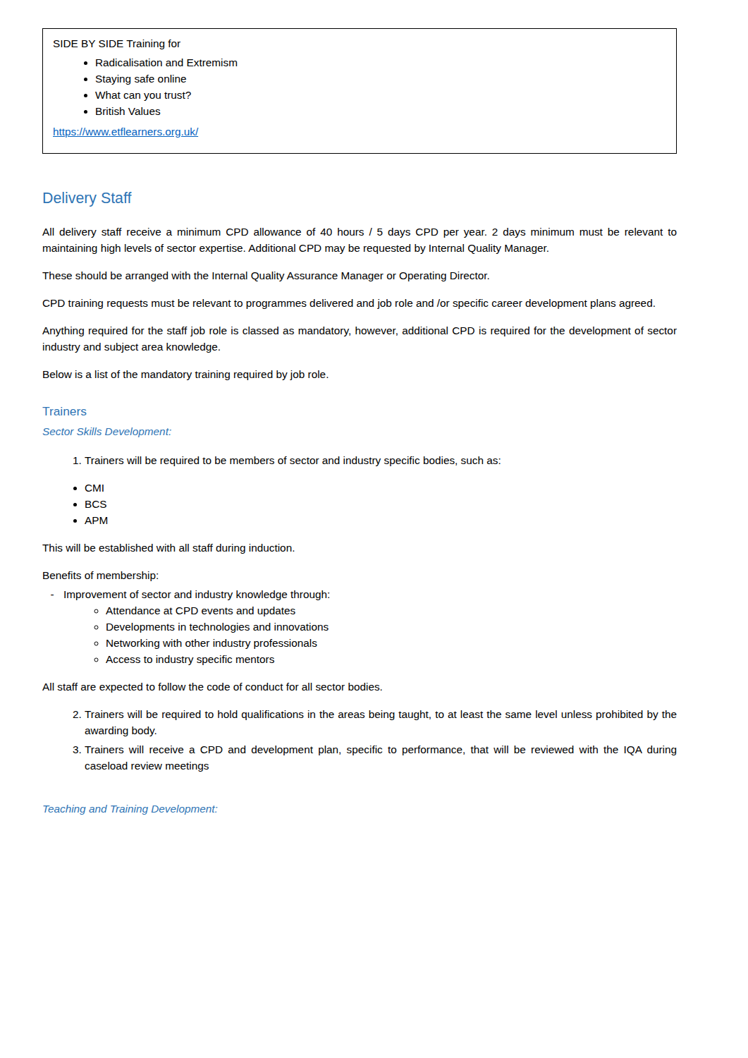SIDE BY SIDE Training for
Radicalisation and Extremism
Staying safe online
What can you trust?
British Values
https://www.etflearners.org.uk/
Delivery Staff
All delivery staff receive a minimum CPD allowance of 40 hours / 5 days CPD per year. 2 days minimum must be relevant to maintaining high levels of sector expertise. Additional CPD may be requested by Internal Quality Manager.
These should be arranged with the Internal Quality Assurance Manager or Operating Director.
CPD training requests must be relevant to programmes delivered and job role and /or specific career development plans agreed.
Anything required for the staff job role is classed as mandatory, however, additional CPD is required for the development of sector industry and subject area knowledge.
Below is a list of the mandatory training required by job role.
Trainers
Sector Skills Development:
Trainers will be required to be members of sector and industry specific bodies, such as:
CMI
BCS
APM
This will be established with all staff during induction.
Benefits of membership:
Improvement of sector and industry knowledge through:
Attendance at CPD events and updates
Developments in technologies and innovations
Networking with other industry professionals
Access to industry specific mentors
All staff are expected to follow the code of conduct for all sector bodies.
Trainers will be required to hold qualifications in the areas being taught, to at least the same level unless prohibited by the awarding body.
Trainers will receive a CPD and development plan, specific to performance, that will be reviewed with the IQA during caseload review meetings
Teaching and Training Development: